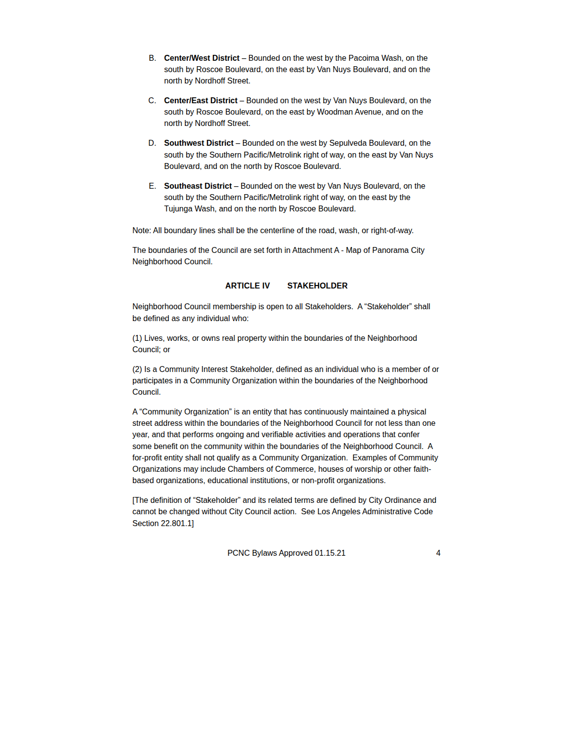Center/West District – Bounded on the west by the Pacoima Wash, on the south by Roscoe Boulevard, on the east by Van Nuys Boulevard, and on the north by Nordhoff Street.
Center/East District – Bounded on the west by Van Nuys Boulevard, on the south by Roscoe Boulevard, on the east by Woodman Avenue, and on the north by Nordhoff Street.
Southwest District – Bounded on the west by Sepulveda Boulevard, on the south by the Southern Pacific/Metrolink right of way, on the east by Van Nuys Boulevard, and on the north by Roscoe Boulevard.
Southeast District – Bounded on the west by Van Nuys Boulevard, on the south by the Southern Pacific/Metrolink right of way, on the east by the Tujunga Wash, and on the north by Roscoe Boulevard.
Note: All boundary lines shall be the centerline of the road, wash, or right-of-way.
The boundaries of the Council are set forth in Attachment A - Map of Panorama City Neighborhood Council.
ARTICLE IV STAKEHOLDER
Neighborhood Council membership is open to all Stakeholders. A “Stakeholder” shall be defined as any individual who:
(1) Lives, works, or owns real property within the boundaries of the Neighborhood Council; or
(2) Is a Community Interest Stakeholder, defined as an individual who is a member of or participates in a Community Organization within the boundaries of the Neighborhood Council.
A “Community Organization” is an entity that has continuously maintained a physical street address within the boundaries of the Neighborhood Council for not less than one year, and that performs ongoing and verifiable activities and operations that confer some benefit on the community within the boundaries of the Neighborhood Council. A for-profit entity shall not qualify as a Community Organization. Examples of Community Organizations may include Chambers of Commerce, houses of worship or other faith-based organizations, educational institutions, or non-profit organizations.
[The definition of “Stakeholder” and its related terms are defined by City Ordinance and cannot be changed without City Council action. See Los Angeles Administrative Code Section 22.801.1]
PCNC Bylaws Approved 01.15.21
4